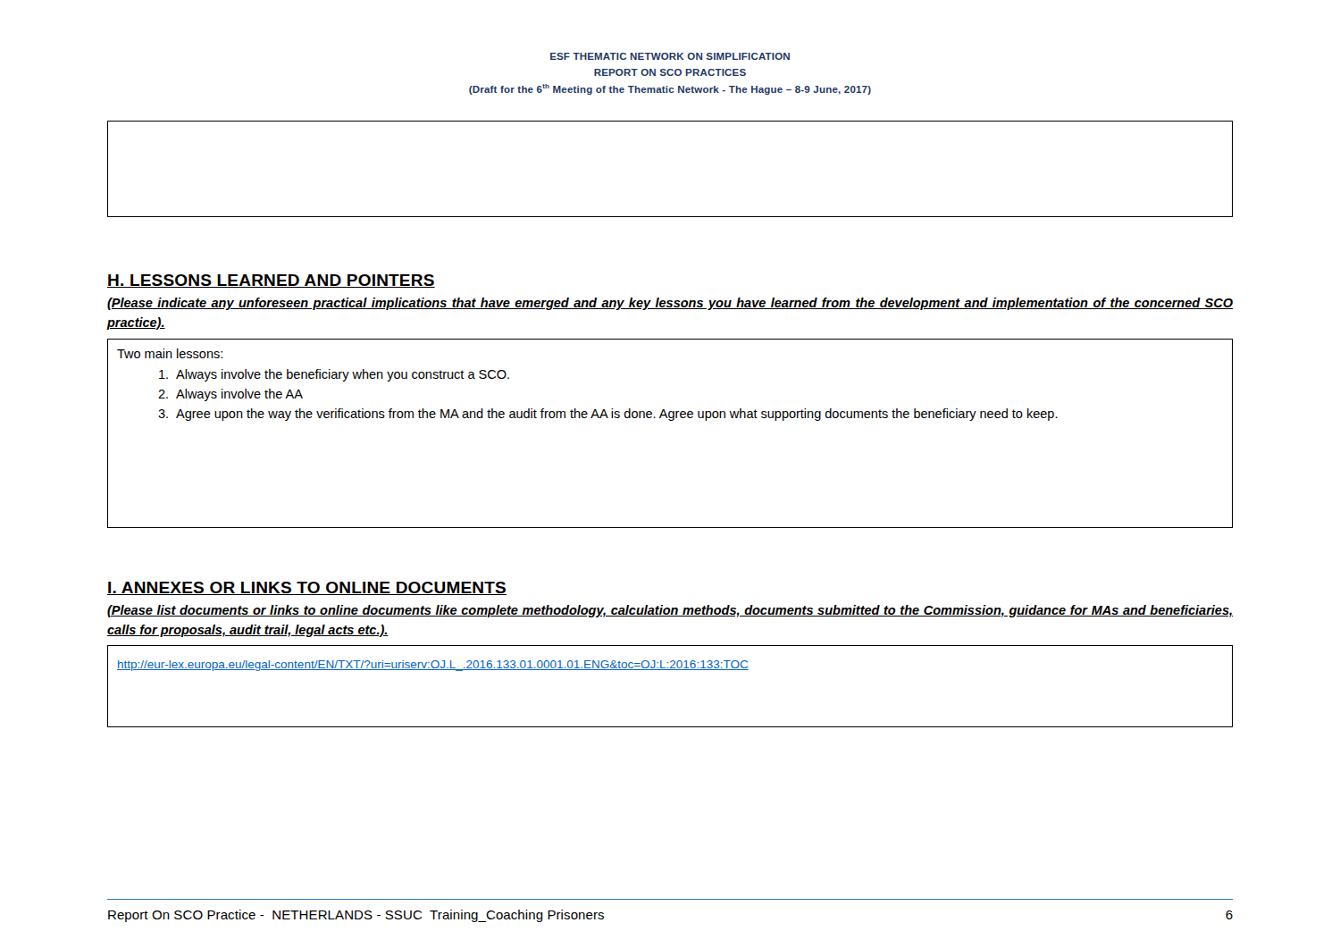ESF THEMATIC NETWORK ON SIMPLIFICATION
REPORT ON SCO PRACTICES
(Draft for the 6th Meeting of the Thematic Network - The Hague – 8-9 June, 2017)
H. LESSONS LEARNED AND POINTERS
(Please indicate any unforeseen practical implications that have emerged and any key lessons you have learned from the development and implementation of the concerned SCO practice).
Two main lessons:
Always involve the beneficiary when you construct a SCO.
Always involve the AA
Agree upon the way the verifications from the MA and the audit from the AA is done. Agree upon what supporting documents the beneficiary need to keep.
I. ANNEXES OR LINKS TO ONLINE DOCUMENTS
(Please list documents or links to online documents like complete methodology, calculation methods, documents submitted to the Commission, guidance for MAs and beneficiaries, calls for proposals, audit trail, legal acts etc.).
http://eur-lex.europa.eu/legal-content/EN/TXT/?uri=uriserv:OJ.L_.2016.133.01.0001.01.ENG&toc=OJ:L:2016:133:TOC
Report On SCO Practice - NETHERLANDS - SSUC Training_Coaching Prisoners 6